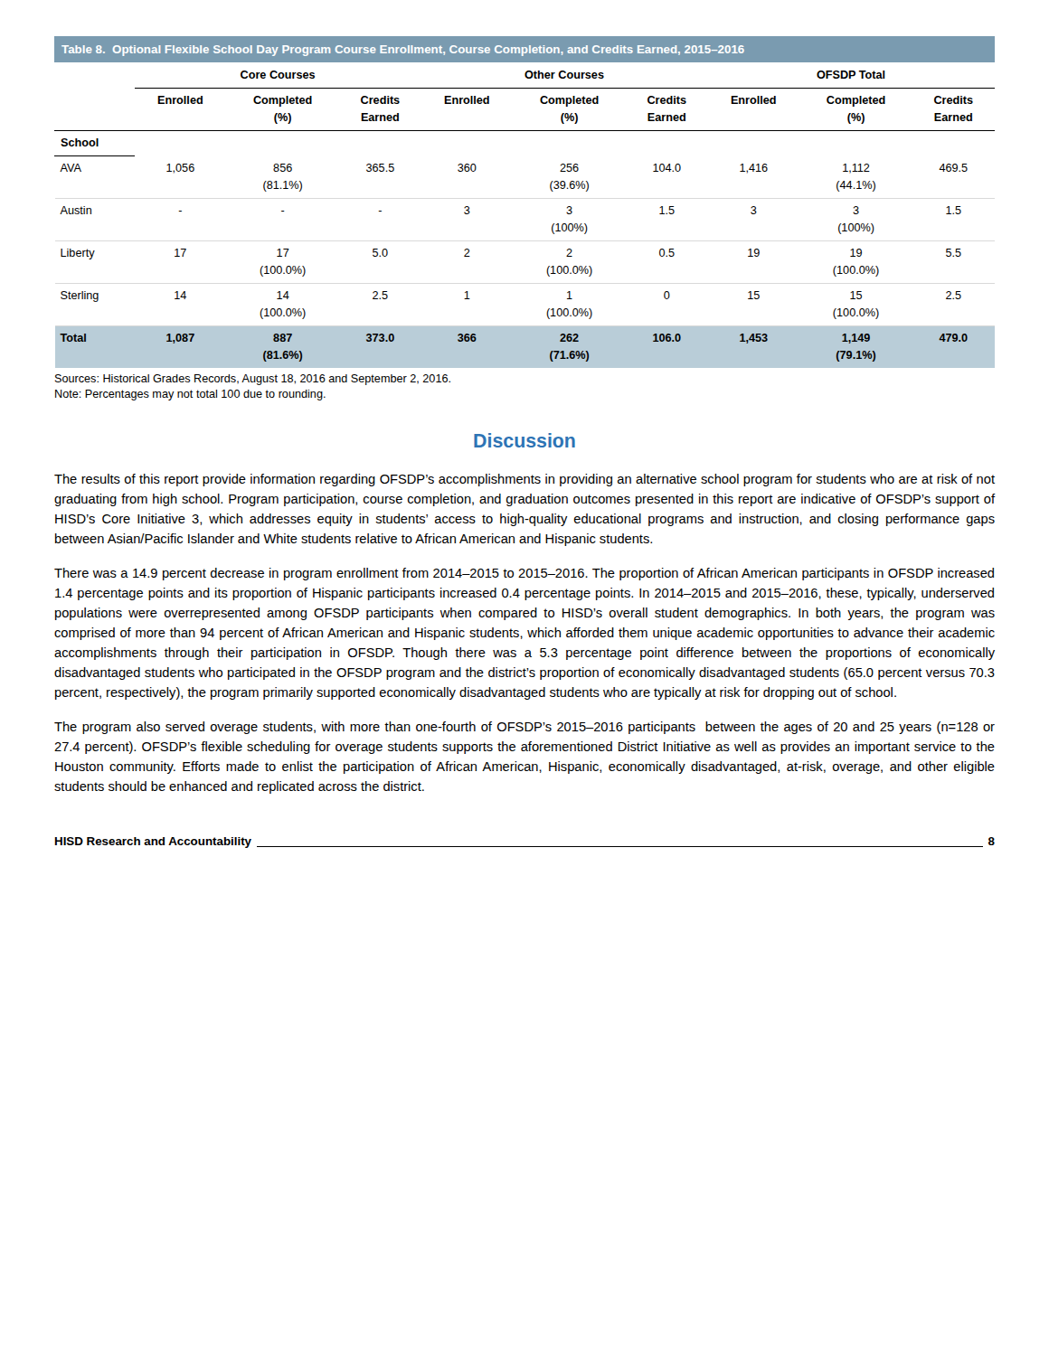Table 8. Optional Flexible School Day Program Course Enrollment, Course Completion, and Credits Earned, 2015–2016
| | Core Courses | Other Courses | OFSDP Total |
| --- | --- | --- | --- |
| Enrolled | Completed (%) | Credits Earned | Enrolled | Completed (%) | Credits Earned | Enrolled | Completed (%) | Credits Earned |
| School | |
| AVA | 1,056 | 856 (81.1%) | 365.5 | 360 | 256 (39.6%) | 104.0 | 1,416 | 1,112 (44.1%) | 469.5 |
| Austin | - | - | - | 3 | 3 (100%) | 1.5 | 3 | 3 (100%) | 1.5 |
| Liberty | 17 | 17 (100.0%) | 5.0 | 2 | 2 (100.0%) | 0.5 | 19 | 19 (100.0%) | 5.5 |
| Sterling | 14 | 14 (100.0%) | 2.5 | 1 | 1 (100.0%) | 0 | 15 | 15 (100.0%) | 2.5 |
| Total | 1,087 | 887 (81.6%) | 373.0 | 366 | 262 (71.6%) | 106.0 | 1,453 | 1,149 (79.1%) | 479.0 |
Sources: Historical Grades Records, August 18, 2016 and September 2, 2016.
Note: Percentages may not total 100 due to rounding.
Discussion
The results of this report provide information regarding OFSDP’s accomplishments in providing an alternative school program for students who are at risk of not graduating from high school. Program participation, course completion, and graduation outcomes presented in this report are indicative of OFSDP’s support of HISD’s Core Initiative 3, which addresses equity in students’ access to high-quality educational programs and instruction, and closing performance gaps between Asian/Pacific Islander and White students relative to African American and Hispanic students.
There was a 14.9 percent decrease in program enrollment from 2014–2015 to 2015–2016. The proportion of African American participants in OFSDP increased 1.4 percentage points and its proportion of Hispanic participants increased 0.4 percentage points. In 2014–2015 and 2015–2016, these, typically, underserved populations were overrepresented among OFSDP participants when compared to HISD’s overall student demographics. In both years, the program was comprised of more than 94 percent of African American and Hispanic students, which afforded them unique academic opportunities to advance their academic accomplishments through their participation in OFSDP. Though there was a 5.3 percentage point difference between the proportions of economically disadvantaged students who participated in the OFSDP program and the district’s proportion of economically disadvantaged students (65.0 percent versus 70.3 percent, respectively), the program primarily supported economically disadvantaged students who are typically at risk for dropping out of school.
The program also served overage students, with more than one-fourth of OFSDP’s 2015–2016 participants between the ages of 20 and 25 years (n=128 or 27.4 percent). OFSDP’s flexible scheduling for overage students supports the aforementioned District Initiative as well as provides an important service to the Houston community. Efforts made to enlist the participation of African American, Hispanic, economically disadvantaged, at-risk, overage, and other eligible students should be enhanced and replicated across the district.
HISD Research and Accountability 8